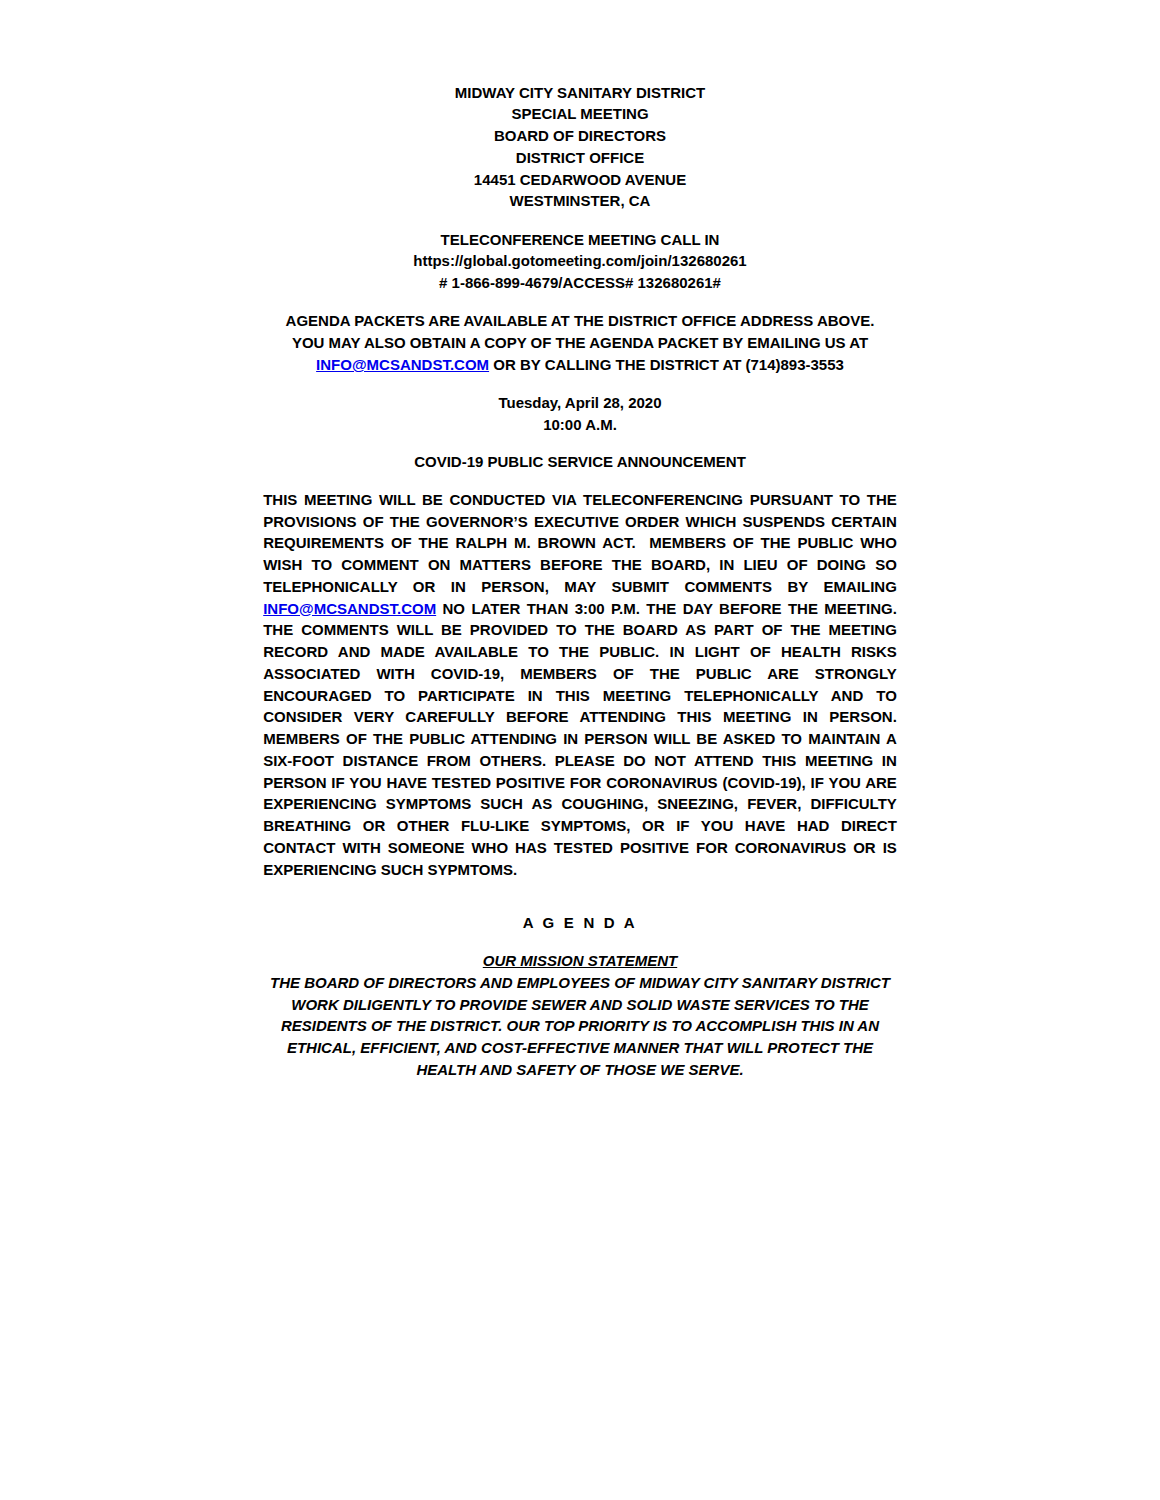MIDWAY CITY SANITARY DISTRICT
SPECIAL MEETING
BOARD OF DIRECTORS
DISTRICT OFFICE
14451 CEDARWOOD AVENUE
WESTMINSTER, CA
TELECONFERENCE MEETING CALL IN
https://global.gotomeeting.com/join/132680261
# 1-866-899-4679/ACCESS# 132680261#
AGENDA PACKETS ARE AVAILABLE AT THE DISTRICT OFFICE ADDRESS ABOVE.
YOU MAY ALSO OBTAIN A COPY OF THE AGENDA PACKET BY EMAILING US AT
INFO@MCSANDST.COM OR BY CALLING THE DISTRICT AT (714)893-3553
Tuesday, April 28, 2020
10:00 A.M.
COVID-19 PUBLIC SERVICE ANNOUNCEMENT
THIS MEETING WILL BE CONDUCTED VIA TELECONFERENCING PURSUANT TO THE PROVISIONS OF THE GOVERNOR’S EXECUTIVE ORDER WHICH SUSPENDS CERTAIN REQUIREMENTS OF THE RALPH M. BROWN ACT. MEMBERS OF THE PUBLIC WHO WISH TO COMMENT ON MATTERS BEFORE THE BOARD, IN LIEU OF DOING SO TELEPHONICALLY OR IN PERSON, MAY SUBMIT COMMENTS BY EMAILING INFO@MCSANDST.COM NO LATER THAN 3:00 P.M. THE DAY BEFORE THE MEETING. THE COMMENTS WILL BE PROVIDED TO THE BOARD AS PART OF THE MEETING RECORD AND MADE AVAILABLE TO THE PUBLIC. IN LIGHT OF HEALTH RISKS ASSOCIATED WITH COVID-19, MEMBERS OF THE PUBLIC ARE STRONGLY ENCOURAGED TO PARTICIPATE IN THIS MEETING TELEPHONICALLY AND TO CONSIDER VERY CAREFULLY BEFORE ATTENDING THIS MEETING IN PERSON. MEMBERS OF THE PUBLIC ATTENDING IN PERSON WILL BE ASKED TO MAINTAIN A SIX-FOOT DISTANCE FROM OTHERS. PLEASE DO NOT ATTEND THIS MEETING IN PERSON IF YOU HAVE TESTED POSITIVE FOR CORONAVIRUS (COVID-19), IF YOU ARE EXPERIENCING SYMPTOMS SUCH AS COUGHING, SNEEZING, FEVER, DIFFICULTY BREATHING OR OTHER FLU-LIKE SYMPTOMS, OR IF YOU HAVE HAD DIRECT CONTACT WITH SOMEONE WHO HAS TESTED POSITIVE FOR CORONAVIRUS OR IS EXPERIENCING SUCH SYPMTOMS.
A G E N D A
OUR MISSION STATEMENT
THE BOARD OF DIRECTORS AND EMPLOYEES OF MIDWAY CITY SANITARY DISTRICT WORK DILIGENTLY TO PROVIDE SEWER AND SOLID WASTE SERVICES TO THE RESIDENTS OF THE DISTRICT. OUR TOP PRIORITY IS TO ACCOMPLISH THIS IN AN ETHICAL, EFFICIENT, AND COST-EFFECTIVE MANNER THAT WILL PROTECT THE HEALTH AND SAFETY OF THOSE WE SERVE.